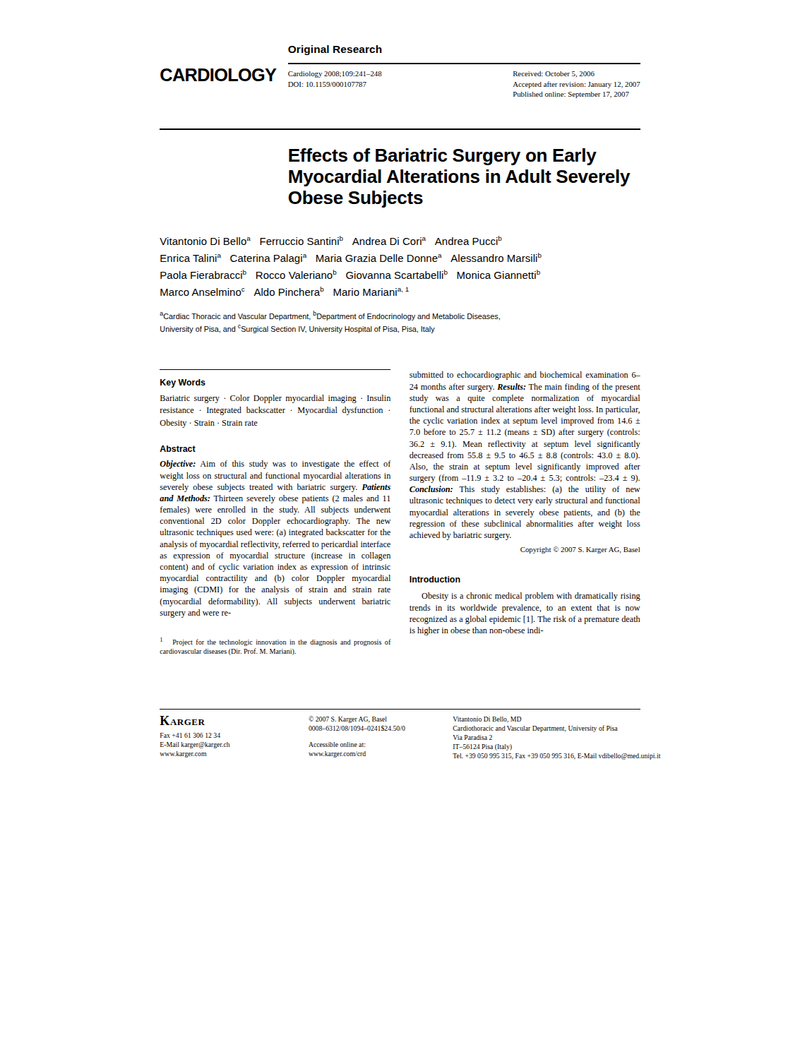CARDIOLOGY
Original Research
Cardiology 2008;109:241–248
DOI: 10.1159/000107787
Received: October 5, 2006
Accepted after revision: January 12, 2007
Published online: September 17, 2007
Effects of Bariatric Surgery on Early
Myocardial Alterations in Adult Severely
Obese Subjects
Vitantonio Di Belloa Ferruccio Santinib Andrea Di Coria Andrea Puccib
Enrica Talinia Caterina Palagia Maria Grazia Delle Donnea Alessandro Marsilib
Paola Fierabraccib Rocco Valerianob Giovanna Scartabellib Monica Giannettib
Marco Anselminoc Aldo Pincherab Mario Mariania, 1
aCardiac Thoracic and Vascular Department, bDepartment of Endocrinology and Metabolic Diseases,
University of Pisa, and cSurgical Section IV, University Hospital of Pisa, Pisa, Italy
Key Words
Bariatric surgery · Color Doppler myocardial imaging · Insulin resistance · Integrated backscatter · Myocardial dysfunction · Obesity · Strain · Strain rate
Abstract
Objective: Aim of this study was to investigate the effect of weight loss on structural and functional myocardial alterations in severely obese subjects treated with bariatric surgery. Patients and Methods: Thirteen severely obese patients (2 males and 11 females) were enrolled in the study. All subjects underwent conventional 2D color Doppler echocardiography. The new ultrasonic techniques used were: (a) integrated backscatter for the analysis of myocardial reflectivity, referred to pericardial interface as expression of myocardial structure (increase in collagen content) and of cyclic variation index as expression of intrinsic myocardial contractility and (b) color Doppler myocardial imaging (CDMI) for the analysis of strain and strain rate (myocardial deformability). All subjects underwent bariatric surgery and were re-
1 Project for the technologic innovation in the diagnosis and prognosis of cardiovascular diseases (Dir. Prof. M. Mariani).
submitted to echocardiographic and biochemical examination 6–24 months after surgery. Results: The main finding of the present study was a quite complete normalization of myocardial functional and structural alterations after weight loss. In particular, the cyclic variation index at septum level improved from 14.6 ± 7.0 before to 25.7 ± 11.2 (means ± SD) after surgery (controls: 36.2 ± 9.1). Mean reflectivity at septum level significantly decreased from 55.8 ± 9.5 to 46.5 ± 8.8 (controls: 43.0 ± 8.0). Also, the strain at septum level significantly improved after surgery (from –11.9 ± 3.2 to –20.4 ± 5.3; controls: –23.4 ± 9). Conclusion: This study establishes: (a) the utility of new ultrasonic techniques to detect very early structural and functional myocardial alterations in severely obese patients, and (b) the regression of these subclinical abnormalities after weight loss achieved by bariatric surgery.
Copyright © 2007 S. Karger AG, Basel
Introduction
Obesity is a chronic medical problem with dramatically rising trends in its worldwide prevalence, to an extent that is now recognized as a global epidemic [1]. The risk of a premature death is higher in obese than non-obese indi-
Karger
Fax +41 61 306 12 34
E-Mail karger@karger.ch
www.karger.com
© 2007 S. Karger AG, Basel
0008–6312/08/1094–0241$24.50/0
Accessible online at:
www.karger.com/crd
Vitantonio Di Bello, MD
Cardiothoracic and Vascular Department, University of Pisa
Via Paradisa 2
IT–56124 Pisa (Italy)
Tel. +39 050 995 315, Fax +39 050 995 316, E-Mail vdibello@med.unipi.it